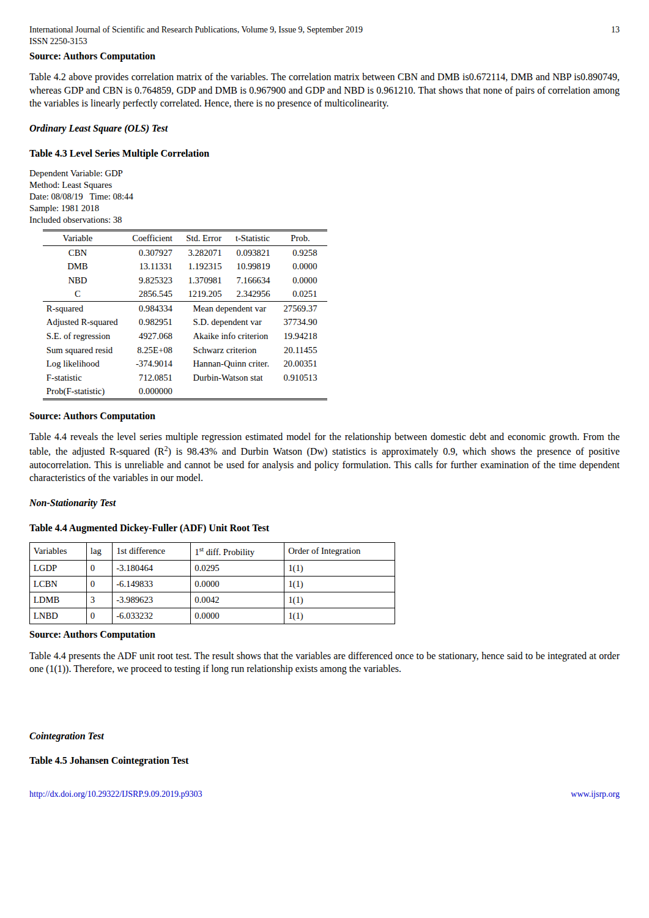International Journal of Scientific and Research Publications, Volume 9, Issue 9, September 2019 13
ISSN 2250-3153
Source: Authors Computation
Table 4.2 above provides correlation matrix of the variables. The correlation matrix between CBN and DMB is0.672114, DMB and NBP is0.890749, whereas GDP and CBN is 0.764859, GDP and DMB is 0.967900 and GDP and NBD is 0.961210. That shows that none of pairs of correlation among the variables is linearly perfectly correlated. Hence, there is no presence of multicolinearity.
Ordinary Least Square (OLS) Test
Table 4.3 Level Series Multiple Correlation
Dependent Variable: GDP
Method: Least Squares
Date: 08/08/19 Time: 08:44
Sample: 1981 2018
Included observations: 38
| Variable | Coefficient | Std. Error | t-Statistic | Prob. |
| --- | --- | --- | --- | --- |
| CBN | 0.307927 | 3.282071 | 0.093821 | 0.9258 |
| DMB | 13.11331 | 1.192315 | 10.99819 | 0.0000 |
| NBD | 9.825323 | 1.370981 | 7.166634 | 0.0000 |
| C | 2856.545 | 1219.205 | 2.342956 | 0.0251 |
| R-squared | 0.984334 | Mean dependent var | 27569.37 |
| Adjusted R-squared | 0.982951 | S.D. dependent var | 37734.90 |
| S.E. of regression | 4927.068 | Akaike info criterion | 19.94218 |
| Sum squared resid | 8.25E+08 | Schwarz criterion | 20.11455 |
| Log likelihood | -374.9014 | Hannan-Quinn criter. | 20.00351 |
| F-statistic | 712.0851 | Durbin-Watson stat | 0.910513 |
| Prob(F-statistic) | 0.000000 | | |
Source: Authors Computation
Table 4.4 reveals the level series multiple regression estimated model for the relationship between domestic debt and economic growth. From the table, the adjusted R-squared (R2) is 98.43% and Durbin Watson (Dw) statistics is approximately 0.9, which shows the presence of positive autocorrelation. This is unreliable and cannot be used for analysis and policy formulation. This calls for further examination of the time dependent characteristics of the variables in our model.
Non-Stationarity Test
Table 4.4 Augmented Dickey-Fuller (ADF) Unit Root Test
| Variables | lag | 1st difference | 1 st diff. Probility | Order of Integration |
| --- | --- | --- | --- | --- |
| LGDP | 0 | -3.180464 | 0.0295 | 1(1) |
| LCBN | 0 | -6.149833 | 0.0000 | 1(1) |
| LDMB | 3 | -3.989623 | 0.0042 | 1(1) |
| LNBD | 0 | -6.033232 | 0.0000 | 1(1) |
Source: Authors Computation
Table 4.4 presents the ADF unit root test. The result shows that the variables are differenced once to be stationary, hence said to be integrated at order one (1(1)). Therefore, we proceed to testing if long run relationship exists among the variables.
Cointegration Test
Table 4.5 Johansen Cointegration Test
http://dx.doi.org/10.29322/IJSRP.9.09.2019.p9303 www.ijsrp.org